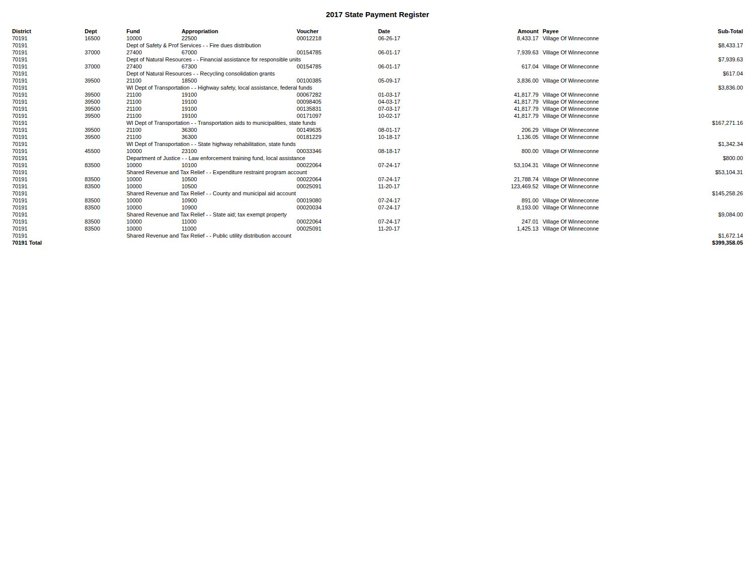2017 State Payment Register
| District | Dept | Fund | Appropriation | Voucher | Date | Amount | Payee | Sub-Total |
| --- | --- | --- | --- | --- | --- | --- | --- | --- |
| 70191 | 16500 | 10000 | 22500 | 00012218 | 06-26-17 | 8,433.17 | Village Of Winneconne | |
| 70191 | | Dept of Safety & Prof Services - - Fire dues distribution | | $8,433.17 |
| 70191 | 37000 | 27400 | 67000 | 00154785 | 06-01-17 | 7,939.63 | Village Of Winneconne | |
| 70191 | | Dept of Natural Resources - - Financial assistance for responsible units | | $7,939.63 |
| 70191 | 37000 | 27400 | 67300 | 00154785 | 06-01-17 | 617.04 | Village Of Winneconne | |
| 70191 | | Dept of Natural Resources - - Recycling consolidation grants | | $617.04 |
| 70191 | 39500 | 21100 | 18500 | 00100385 | 05-09-17 | 3,836.00 | Village Of Winneconne | |
| 70191 | | WI Dept of Transportation - - Highway safety, local assistance, federal funds | | $3,836.00 |
| 70191 | 39500 | 21100 | 19100 | 00067282 | 01-03-17 | 41,817.79 | Village Of Winneconne | |
| 70191 | 39500 | 21100 | 19100 | 00098405 | 04-03-17 | 41,817.79 | Village Of Winneconne | |
| 70191 | 39500 | 21100 | 19100 | 00135831 | 07-03-17 | 41,817.79 | Village Of Winneconne | |
| 70191 | 39500 | 21100 | 19100 | 00171097 | 10-02-17 | 41,817.79 | Village Of Winneconne | |
| 70191 | | WI Dept of Transportation - - Transportation aids to municipalities, state funds | | $167,271.16 |
| 70191 | 39500 | 21100 | 36300 | 00149635 | 08-01-17 | 206.29 | Village Of Winneconne | |
| 70191 | 39500 | 21100 | 36300 | 00181229 | 10-18-17 | 1,136.05 | Village Of Winneconne | |
| 70191 | | WI Dept of Transportation - - State highway rehabilitation, state funds | | $1,342.34 |
| 70191 | 45500 | 10000 | 23100 | 00033346 | 08-18-17 | 800.00 | Village Of Winneconne | |
| 70191 | | Department of Justice - - Law enforcement training fund, local assistance | | $800.00 |
| 70191 | 83500 | 10000 | 10100 | 00022064 | 07-24-17 | 53,104.31 | Village Of Winneconne | |
| 70191 | | Shared Revenue and Tax Relief - - Expenditure restraint program account | | $53,104.31 |
| 70191 | 83500 | 10000 | 10500 | 00022064 | 07-24-17 | 21,788.74 | Village Of Winneconne | |
| 70191 | 83500 | 10000 | 10500 | 00025091 | 11-20-17 | 123,469.52 | Village Of Winneconne | |
| 70191 | | Shared Revenue and Tax Relief - - County and municipal aid account | | $145,258.26 |
| 70191 | 83500 | 10000 | 10900 | 00019080 | 07-24-17 | 891.00 | Village Of Winneconne | |
| 70191 | 83500 | 10000 | 10900 | 00020034 | 07-24-17 | 8,193.00 | Village Of Winneconne | |
| 70191 | | Shared Revenue and Tax Relief - - State aid; tax exempt property | | $9,084.00 |
| 70191 | 83500 | 10000 | 11000 | 00022064 | 07-24-17 | 247.01 | Village Of Winneconne | |
| 70191 | 83500 | 10000 | 11000 | 00025091 | 11-20-17 | 1,425.13 | Village Of Winneconne | |
| 70191 | | Shared Revenue and Tax Relief - - Public utility distribution account | | $1,672.14 |
| 70191 Total | | | | | | | | $399,358.05 |